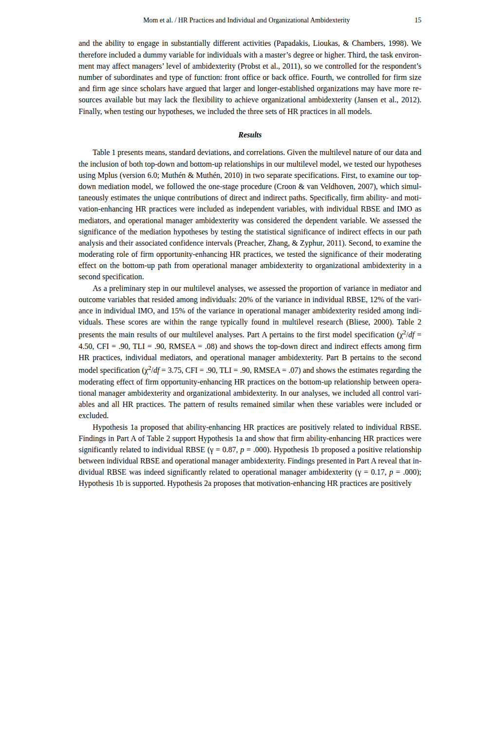15 Mom et al. / HR Practices and Individual and Organizational Ambidexterity
and the ability to engage in substantially different activities (Papadakis, Lioukas, & Chambers, 1998). We therefore included a dummy variable for individuals with a master’s degree or higher. Third, the task environment may affect managers’ level of ambidexterity (Probst et al., 2011), so we controlled for the respondent’s number of subordinates and type of function: front office or back office. Fourth, we controlled for firm size and firm age since scholars have argued that larger and longer-established organizations may have more resources available but may lack the flexibility to achieve organizational ambidexterity (Jansen et al., 2012). Finally, when testing our hypotheses, we included the three sets of HR practices in all models.
Results
Table 1 presents means, standard deviations, and correlations. Given the multilevel nature of our data and the inclusion of both top-down and bottom-up relationships in our multilevel model, we tested our hypotheses using Mplus (version 6.0; Muthén & Muthén, 2010) in two separate specifications. First, to examine our top-down mediation model, we followed the one-stage procedure (Croon & van Veldhoven, 2007), which simultaneously estimates the unique contributions of direct and indirect paths. Specifically, firm ability- and motivation-enhancing HR practices were included as independent variables, with individual RBSE and IMO as mediators, and operational manager ambidexterity was considered the dependent variable. We assessed the significance of the mediation hypotheses by testing the statistical significance of indirect effects in our path analysis and their associated confidence intervals (Preacher, Zhang, & Zyphur, 2011). Second, to examine the moderating role of firm opportunity-enhancing HR practices, we tested the significance of their moderating effect on the bottom-up path from operational manager ambidexterity to organizational ambidexterity in a second specification.
As a preliminary step in our multilevel analyses, we assessed the proportion of variance in mediator and outcome variables that resided among individuals: 20% of the variance in individual RBSE, 12% of the variance in individual IMO, and 15% of the variance in operational manager ambidexterity resided among individuals. These scores are within the range typically found in multilevel research (Bliese, 2000). Table 2 presents the main results of our multilevel analyses. Part A pertains to the first model specification (χ2/df = 4.50, CFI = .90, TLI = .90, RMSEA = .08) and shows the top-down direct and indirect effects among firm HR practices, individual mediators, and operational manager ambidexterity. Part B pertains to the second model specification (χ2/df = 3.75, CFI = .90, TLI = .90, RMSEA = .07) and shows the estimates regarding the moderating effect of firm opportunity-enhancing HR practices on the bottom-up relationship between operational manager ambidexterity and organizational ambidexterity. In our analyses, we included all control variables and all HR practices. The pattern of results remained similar when these variables were included or excluded.
Hypothesis 1a proposed that ability-enhancing HR practices are positively related to individual RBSE. Findings in Part A of Table 2 support Hypothesis 1a and show that firm ability-enhancing HR practices were significantly related to individual RBSE (γ = 0.87, p = .000). Hypothesis 1b proposed a positive relationship between individual RBSE and operational manager ambidexterity. Findings presented in Part A reveal that individual RBSE was indeed significantly related to operational manager ambidexterity (γ = 0.17, p = .000); Hypothesis 1b is supported. Hypothesis 2a proposes that motivation-enhancing HR practices are positively